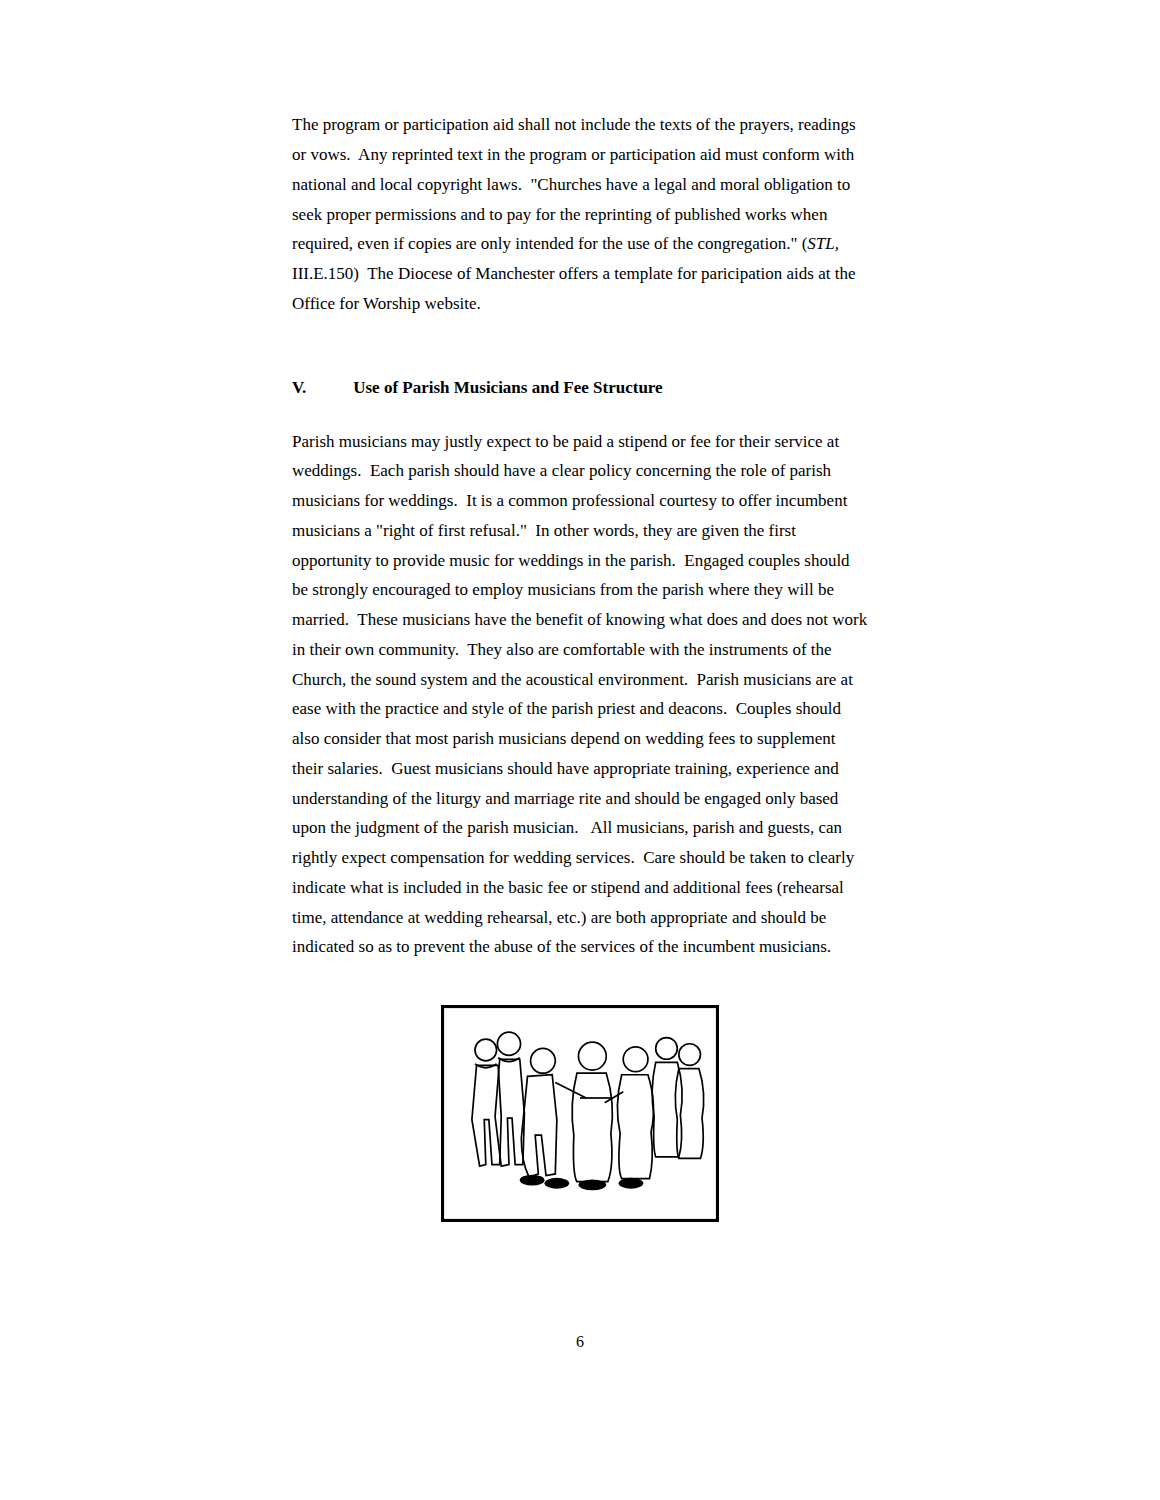The program or participation aid shall not include the texts of the prayers, readings or vows. Any reprinted text in the program or participation aid must conform with national and local copyright laws. "Churches have a legal and moral obligation to seek proper permissions and to pay for the reprinting of published works when required, even if copies are only intended for the use of the congregation." (STL, III.E.150) The Diocese of Manchester offers a template for paricipation aids at the Office for Worship website.
V. Use of Parish Musicians and Fee Structure
Parish musicians may justly expect to be paid a stipend or fee for their service at weddings. Each parish should have a clear policy concerning the role of parish musicians for weddings. It is a common professional courtesy to offer incumbent musicians a "right of first refusal." In other words, they are given the first opportunity to provide music for weddings in the parish. Engaged couples should be strongly encouraged to employ musicians from the parish where they will be married. These musicians have the benefit of knowing what does and does not work in their own community. They also are comfortable with the instruments of the Church, the sound system and the acoustical environment. Parish musicians are at ease with the practice and style of the parish priest and deacons. Couples should also consider that most parish musicians depend on wedding fees to supplement their salaries. Guest musicians should have appropriate training, experience and understanding of the liturgy and marriage rite and should be engaged only based upon the judgment of the parish musician. All musicians, parish and guests, can rightly expect compensation for wedding services. Care should be taken to clearly indicate what is included in the basic fee or stipend and additional fees (rehearsal time, attendance at wedding rehearsal, etc.) are both appropriate and should be indicated so as to prevent the abuse of the services of the incumbent musicians.
6